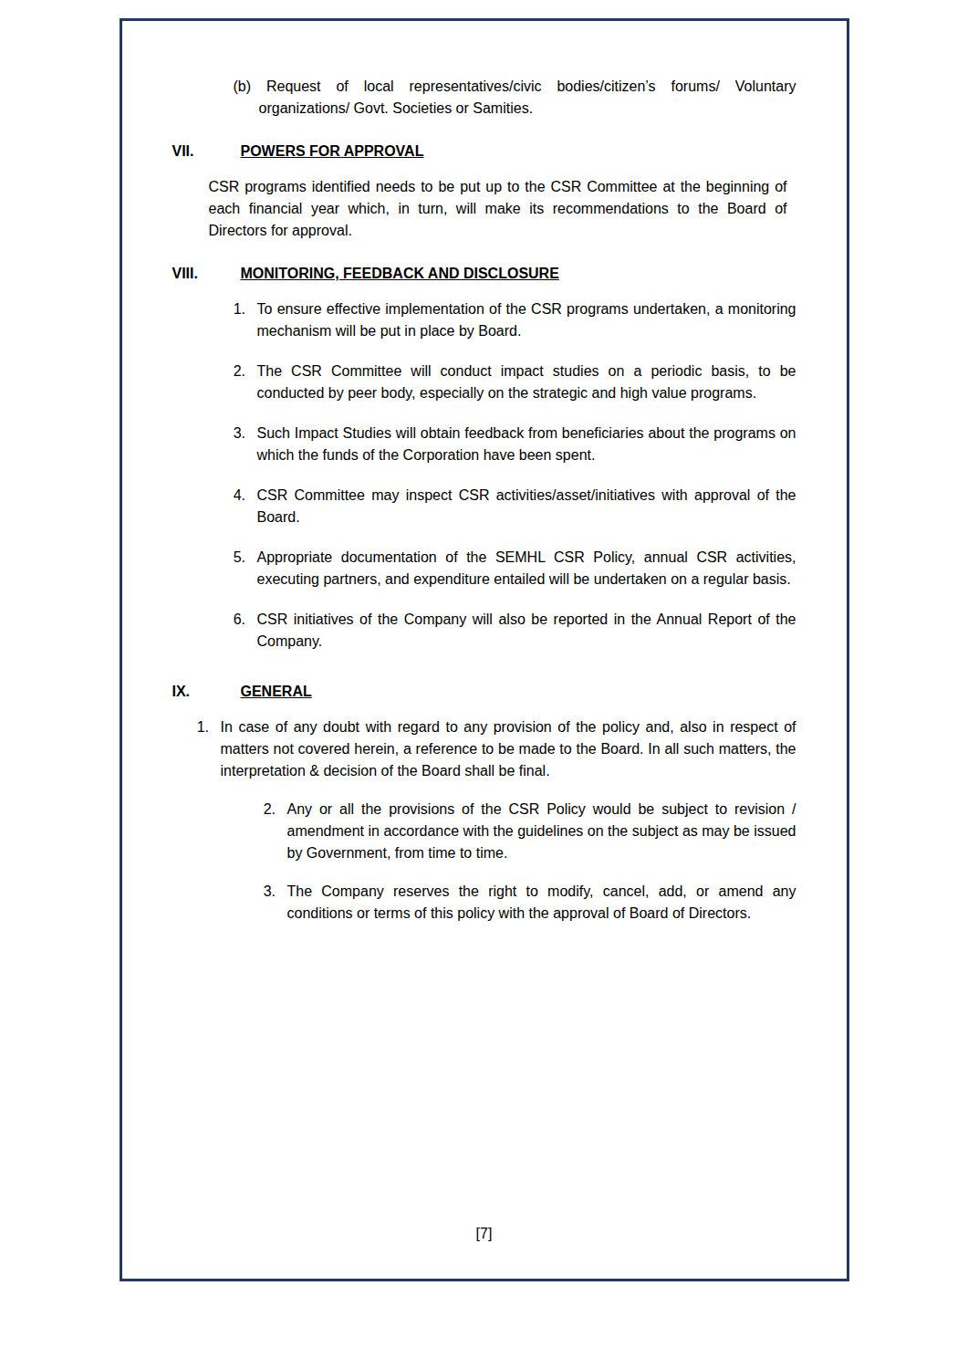(b) Request of local representatives/civic bodies/citizen’s forums/ Voluntary organizations/ Govt. Societies or Samities.
VII.
POWERS FOR APPROVAL
CSR programs identified needs to be put up to the CSR Committee at the beginning of each financial year which, in turn, will make its recommendations to the Board of Directors for approval.
VIII.
MONITORING, FEEDBACK AND DISCLOSURE
To ensure effective implementation of the CSR programs undertaken, a monitoring mechanism will be put in place by Board.
The CSR Committee will conduct impact studies on a periodic basis, to be conducted by peer body, especially on the strategic and high value programs.
Such Impact Studies will obtain feedback from beneficiaries about the programs on which the funds of the Corporation have been spent.
CSR Committee may inspect CSR activities/asset/initiatives with approval of the Board.
Appropriate documentation of the SEMHL CSR Policy, annual CSR activities, executing partners, and expenditure entailed will be undertaken on a regular basis.
CSR initiatives of the Company will also be reported in the Annual Report of the Company.
IX.
GENERAL
In case of any doubt with regard to any provision of the policy and, also in respect of matters not covered herein, a reference to be made to the Board. In all such matters, the interpretation & decision of the Board shall be final.
Any or all the provisions of the CSR Policy would be subject to revision / amendment in accordance with the guidelines on the subject as may be issued by Government, from time to time.
The Company reserves the right to modify, cancel, add, or amend any conditions or terms of this policy with the approval of Board of Directors.
[7]